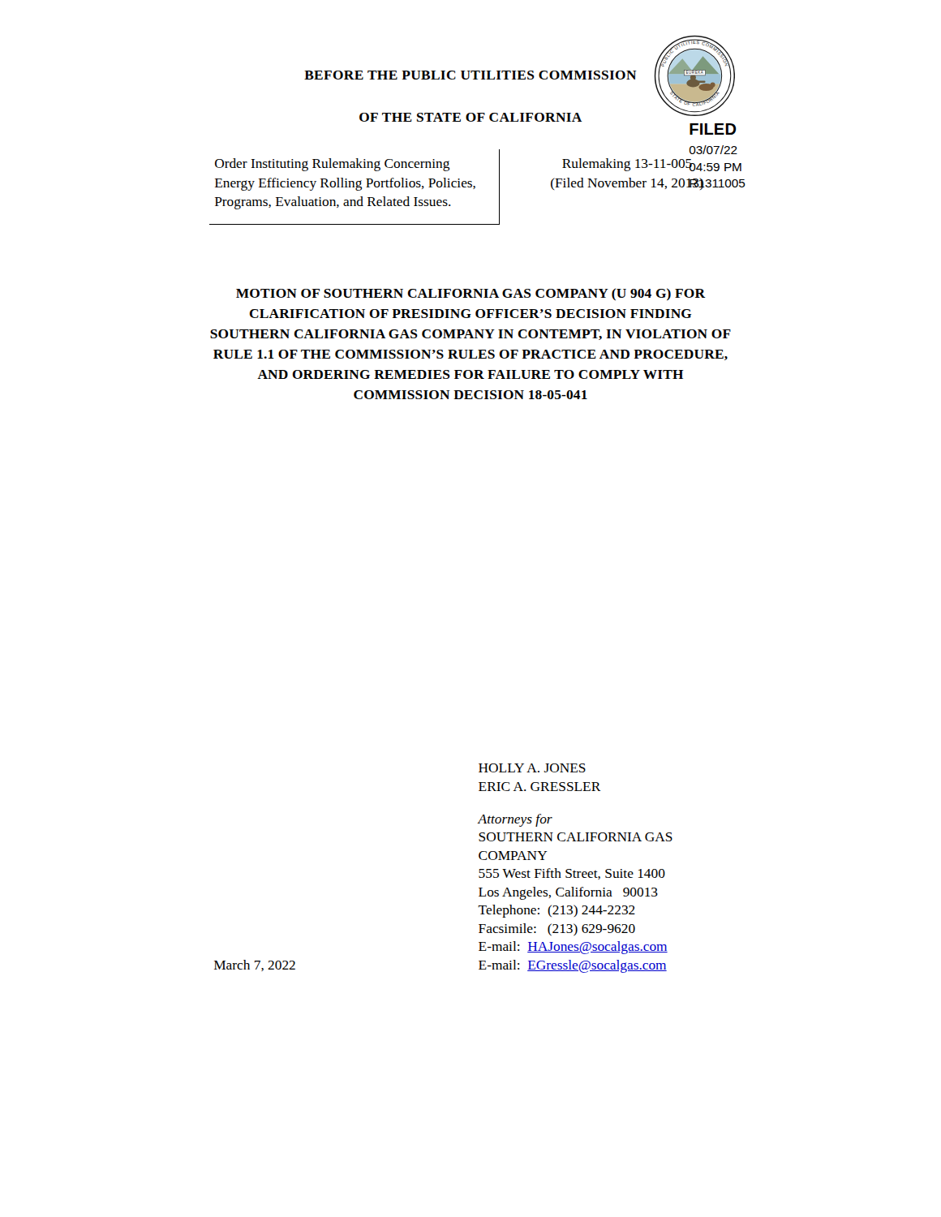Public Utilities Commission of the State of California seal EUREKA PUBLIC UTILITIES COMMISSION STATE OF CALIFORNIA
BEFORE THE PUBLIC UTILITIES COMMISSION
OF THE STATE OF CALIFORNIA
FILED
03/07/22
04:59 PM
R1311005
| Order Instituting Rulemaking Concerning Energy Efficiency Rolling Portfolios, Policies, Programs, Evaluation, and Related Issues. | Rulemaking 13-11-005 (Filed November 14, 2013) |
MOTION OF SOUTHERN CALIFORNIA GAS COMPANY (U 904 G) FOR CLARIFICATION OF PRESIDING OFFICER’S DECISION FINDING SOUTHERN CALIFORNIA GAS COMPANY IN CONTEMPT, IN VIOLATION OF RULE 1.1 OF THE COMMISSION’S RULES OF PRACTICE AND PROCEDURE, AND ORDERING REMEDIES FOR FAILURE TO COMPLY WITH COMMISSION DECISION 18-05-041
HOLLY A. JONES
ERIC A. GRESSLER
Attorneys for
SOUTHERN CALIFORNIA GAS COMPANY
555 West Fifth Street, Suite 1400
Los Angeles, California 90013
Telephone: (213) 244-2232
Facsimile: (213) 629-9620
E-mail: HAJones@socalgas.com
E-mail: EGressle@socalgas.com
March 7, 2022